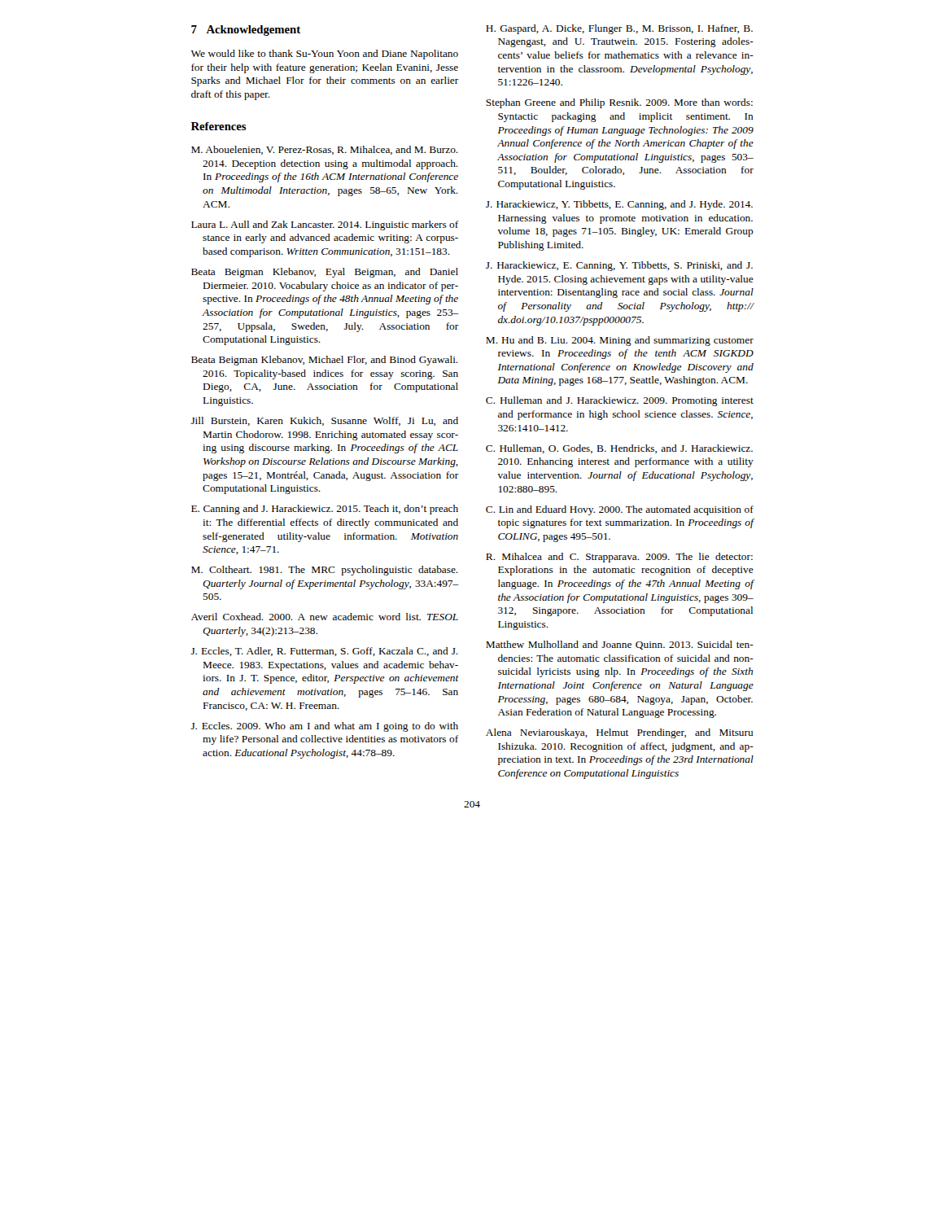7 Acknowledgement
We would like to thank Su-Youn Yoon and Diane Napolitano for their help with feature generation; Keelan Evanini, Jesse Sparks and Michael Flor for their comments on an earlier draft of this paper.
References
M. Abouelenien, V. Perez-Rosas, R. Mihalcea, and M. Burzo. 2014. Deception detection using a multimodal approach. In Proceedings of the 16th ACM International Conference on Multimodal Interaction, pages 58–65, New York. ACM.
Laura L. Aull and Zak Lancaster. 2014. Linguistic markers of stance in early and advanced academic writing: A corpus-based comparison. Written Communication, 31:151–183.
Beata Beigman Klebanov, Eyal Beigman, and Daniel Diermeier. 2010. Vocabulary choice as an indicator of perspective. In Proceedings of the 48th Annual Meeting of the Association for Computational Linguistics, pages 253–257, Uppsala, Sweden, July. Association for Computational Linguistics.
Beata Beigman Klebanov, Michael Flor, and Binod Gyawali. 2016. Topicality-based indices for essay scoring. San Diego, CA, June. Association for Computational Linguistics.
Jill Burstein, Karen Kukich, Susanne Wolff, Ji Lu, and Martin Chodorow. 1998. Enriching automated essay scoring using discourse marking. In Proceedings of the ACL Workshop on Discourse Relations and Discourse Marking, pages 15–21, Montréal, Canada, August. Association for Computational Linguistics.
E. Canning and J. Harackiewicz. 2015. Teach it, don’t preach it: The differential effects of directly communicated and self-generated utility-value information. Motivation Science, 1:47–71.
M. Coltheart. 1981. The MRC psycholinguistic database. Quarterly Journal of Experimental Psychology, 33A:497–505.
Averil Coxhead. 2000. A new academic word list. TESOL Quarterly, 34(2):213–238.
J. Eccles, T. Adler, R. Futterman, S. Goff, Kaczala C., and J. Meece. 1983. Expectations, values and academic behaviors. In J. T. Spence, editor, Perspective on achievement and achievement motivation, pages 75–146. San Francisco, CA: W. H. Freeman.
J. Eccles. 2009. Who am I and what am I going to do with my life? Personal and collective identities as motivators of action. Educational Psychologist, 44:78–89.
H. Gaspard, A. Dicke, Flunger B., M. Brisson, I. Hafner, B. Nagengast, and U. Trautwein. 2015. Fostering adolescents’ value beliefs for mathematics with a relevance intervention in the classroom. Developmental Psychology, 51:1226–1240.
Stephan Greene and Philip Resnik. 2009. More than words: Syntactic packaging and implicit sentiment. In Proceedings of Human Language Technologies: The 2009 Annual Conference of the North American Chapter of the Association for Computational Linguistics, pages 503–511, Boulder, Colorado, June. Association for Computational Linguistics.
J. Harackiewicz, Y. Tibbetts, E. Canning, and J. Hyde. 2014. Harnessing values to promote motivation in education. volume 18, pages 71–105. Bingley, UK: Emerald Group Publishing Limited.
J. Harackiewicz, E. Canning, Y. Tibbetts, S. Priniski, and J. Hyde. 2015. Closing achievement gaps with a utility-value intervention: Disentangling race and social class. Journal of Personality and Social Psychology, http:// dx.doi.org/10.1037/pspp0000075.
M. Hu and B. Liu. 2004. Mining and summarizing customer reviews. In Proceedings of the tenth ACM SIGKDD International Conference on Knowledge Discovery and Data Mining, pages 168–177, Seattle, Washington. ACM.
C. Hulleman and J. Harackiewicz. 2009. Promoting interest and performance in high school science classes. Science, 326:1410–1412.
C. Hulleman, O. Godes, B. Hendricks, and J. Harackiewicz. 2010. Enhancing interest and performance with a utility value intervention. Journal of Educational Psychology, 102:880–895.
C. Lin and Eduard Hovy. 2000. The automated acquisition of topic signatures for text summarization. In Proceedings of COLING, pages 495–501.
R. Mihalcea and C. Strapparava. 2009. The lie detector: Explorations in the automatic recognition of deceptive language. In Proceedings of the 47th Annual Meeting of the Association for Computational Linguistics, pages 309–312, Singapore. Association for Computational Linguistics.
Matthew Mulholland and Joanne Quinn. 2013. Suicidal tendencies: The automatic classification of suicidal and non-suicidal lyricists using nlp. In Proceedings of the Sixth International Joint Conference on Natural Language Processing, pages 680–684, Nagoya, Japan, October. Asian Federation of Natural Language Processing.
Alena Neviarouskaya, Helmut Prendinger, and Mitsuru Ishizuka. 2010. Recognition of affect, judgment, and appreciation in text. In Proceedings of the 23rd International Conference on Computational Linguistics
204